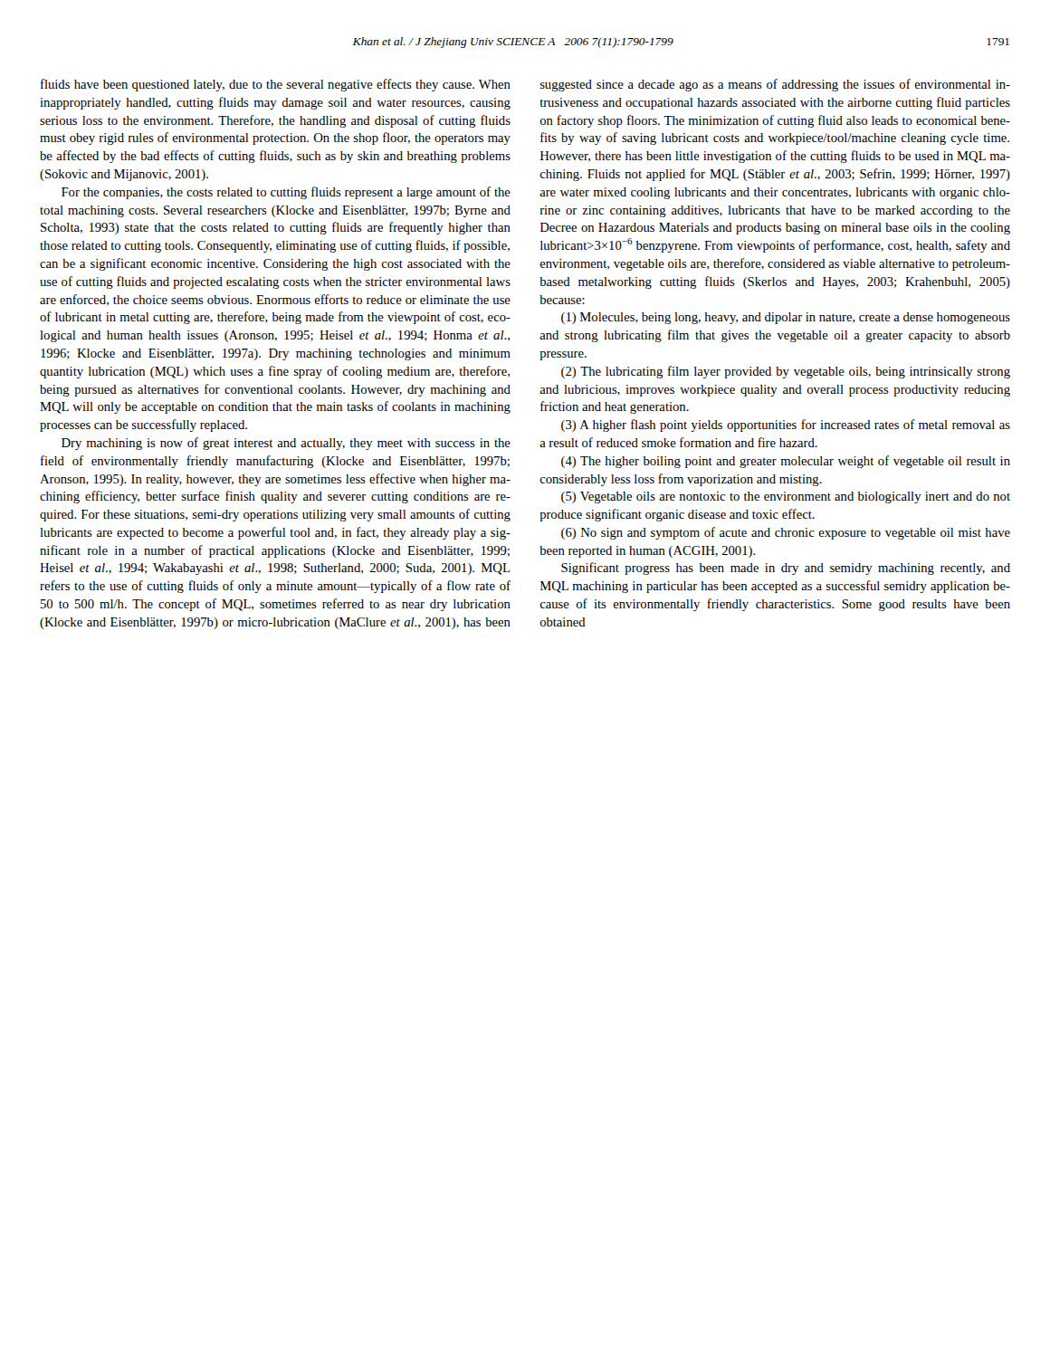Khan et al. / J Zhejiang Univ SCIENCE A 2006 7(11):1790-1799 1791
fluids have been questioned lately, due to the several negative effects they cause. When inappropriately handled, cutting fluids may damage soil and water resources, causing serious loss to the environment. Therefore, the handling and disposal of cutting fluids must obey rigid rules of environmental protection. On the shop floor, the operators may be affected by the bad effects of cutting fluids, such as by skin and breathing problems (Sokovic and Mijanovic, 2001).
For the companies, the costs related to cutting fluids represent a large amount of the total machining costs. Several researchers (Klocke and Eisenblätter, 1997b; Byrne and Scholta, 1993) state that the costs related to cutting fluids are frequently higher than those related to cutting tools. Consequently, eliminating use of cutting fluids, if possible, can be a significant economic incentive. Considering the high cost associated with the use of cutting fluids and projected escalating costs when the stricter environmental laws are enforced, the choice seems obvious. Enormous efforts to reduce or eliminate the use of lubricant in metal cutting are, therefore, being made from the viewpoint of cost, ecological and human health issues (Aronson, 1995; Heisel et al., 1994; Honma et al., 1996; Klocke and Eisenblätter, 1997a). Dry machining technologies and minimum quantity lubrication (MQL) which uses a fine spray of cooling medium are, therefore, being pursued as alternatives for conventional coolants. However, dry machining and MQL will only be acceptable on condition that the main tasks of coolants in machining processes can be successfully replaced.
Dry machining is now of great interest and actually, they meet with success in the field of environmentally friendly manufacturing (Klocke and Eisenblätter, 1997b; Aronson, 1995). In reality, however, they are sometimes less effective when higher machining efficiency, better surface finish quality and severer cutting conditions are required. For these situations, semi-dry operations utilizing very small amounts of cutting lubricants are expected to become a powerful tool and, in fact, they already play a significant role in a number of practical applications (Klocke and Eisenblätter, 1999; Heisel et al., 1994; Wakabayashi et al., 1998; Sutherland, 2000; Suda, 2001). MQL refers to the use of cutting fluids of only a minute amount—typically of a flow rate of 50 to 500 ml/h. The concept of MQL, sometimes referred to as near dry lubrication (Klocke and Eisenblätter, 1997b) or micro-lubrication (MaClure et al., 2001), has been suggested since a decade ago as a means of addressing the issues of environmental intrusiveness and occupational hazards associated with the airborne cutting fluid particles on factory shop floors. The minimization of cutting fluid also leads to economical benefits by way of saving lubricant costs and workpiece/tool/machine cleaning cycle time. However, there has been little investigation of the cutting fluids to be used in MQL machining. Fluids not applied for MQL (Stäbler et al., 2003; Sefrin, 1999; Hörner, 1997) are water mixed cooling lubricants and their concentrates, lubricants with organic chlorine or zinc containing additives, lubricants that have to be marked according to the Decree on Hazardous Materials and products basing on mineral base oils in the cooling lubricant>3×10−6 benzpyrene. From viewpoints of performance, cost, health, safety and environment, vegetable oils are, therefore, considered as viable alternative to petroleum-based metalworking cutting fluids (Skerlos and Hayes, 2003; Krahenbuhl, 2005) because:
(1) Molecules, being long, heavy, and dipolar in nature, create a dense homogeneous and strong lubricating film that gives the vegetable oil a greater capacity to absorb pressure.
(2) The lubricating film layer provided by vegetable oils, being intrinsically strong and lubricious, improves workpiece quality and overall process productivity reducing friction and heat generation.
(3) A higher flash point yields opportunities for increased rates of metal removal as a result of reduced smoke formation and fire hazard.
(4) The higher boiling point and greater molecular weight of vegetable oil result in considerably less loss from vaporization and misting.
(5) Vegetable oils are nontoxic to the environment and biologically inert and do not produce significant organic disease and toxic effect.
(6) No sign and symptom of acute and chronic exposure to vegetable oil mist have been reported in human (ACGIH, 2001).
Significant progress has been made in dry and semidry machining recently, and MQL machining in particular has been accepted as a successful semidry application because of its environmentally friendly characteristics. Some good results have been obtained